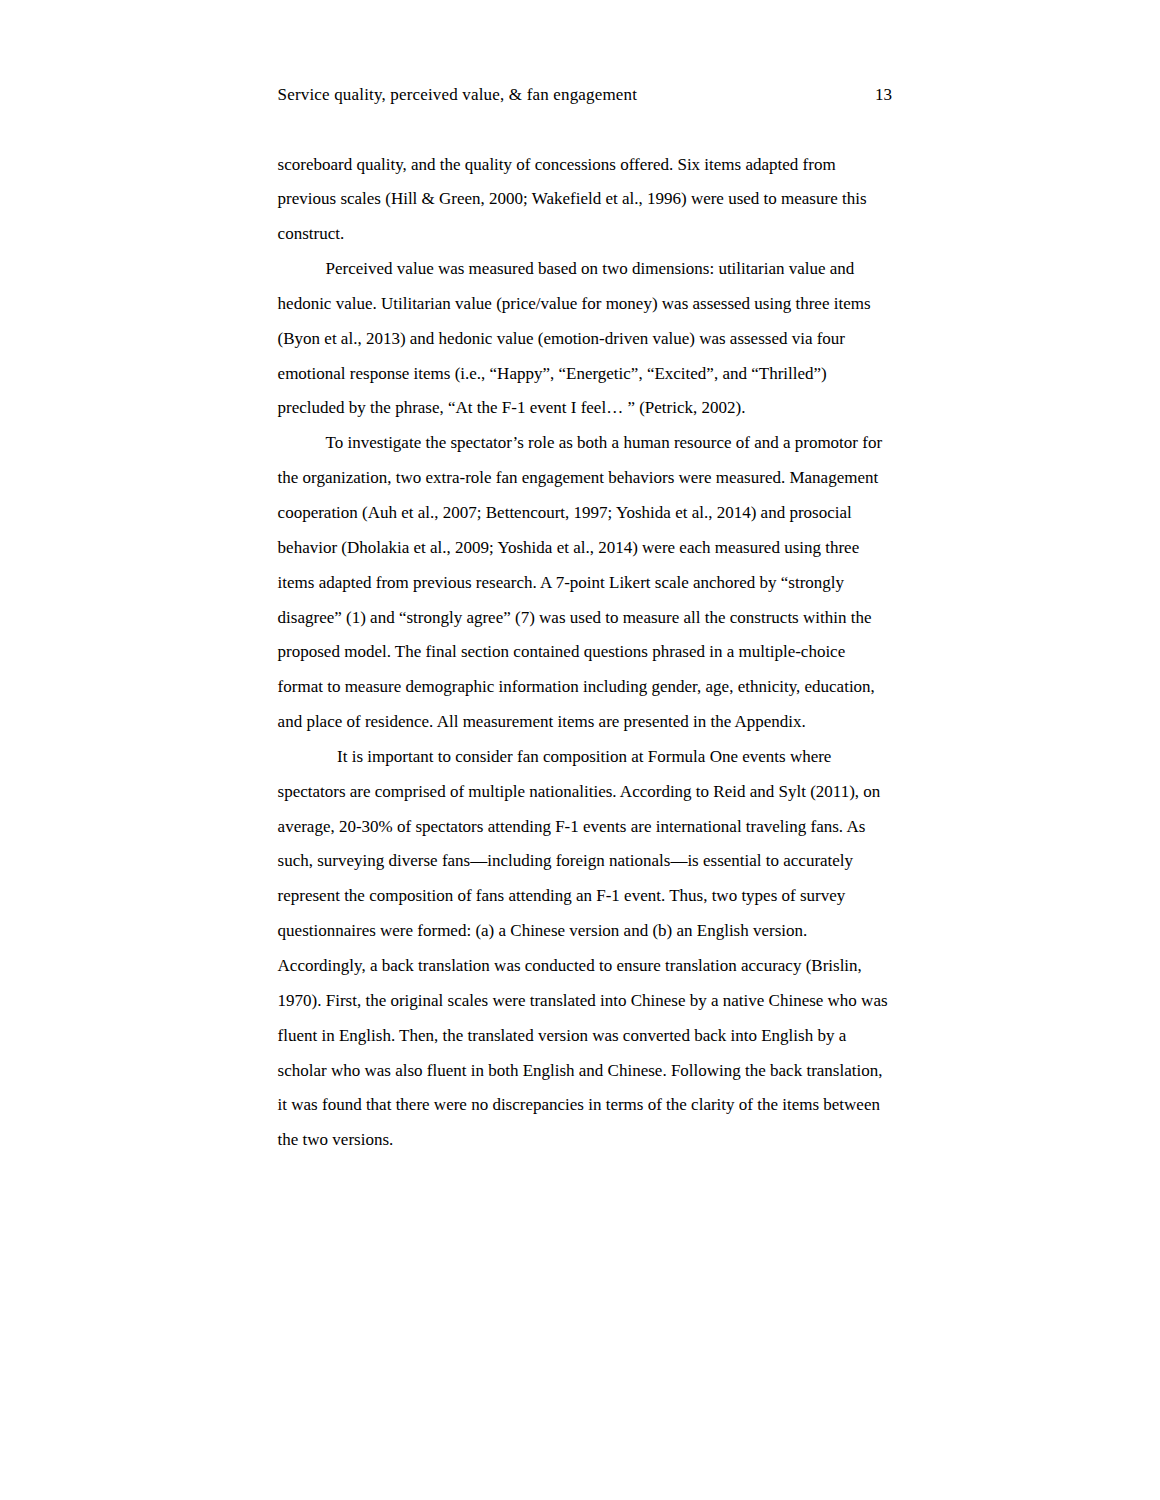Service quality, perceived value, & fan engagement 13
scoreboard quality, and the quality of concessions offered. Six items adapted from previous scales (Hill & Green, 2000; Wakefield et al., 1996) were used to measure this construct.
Perceived value was measured based on two dimensions: utilitarian value and hedonic value. Utilitarian value (price/value for money) was assessed using three items (Byon et al., 2013) and hedonic value (emotion-driven value) was assessed via four emotional response items (i.e., “Happy”, “Energetic”, “Excited”, and “Thrilled”) precluded by the phrase, “At the F-1 event I feel… ” (Petrick, 2002).
To investigate the spectator’s role as both a human resource of and a promotor for the organization, two extra-role fan engagement behaviors were measured. Management cooperation (Auh et al., 2007; Bettencourt, 1997; Yoshida et al., 2014) and prosocial behavior (Dholakia et al., 2009; Yoshida et al., 2014) were each measured using three items adapted from previous research. A 7-point Likert scale anchored by “strongly disagree” (1) and “strongly agree” (7) was used to measure all the constructs within the proposed model. The final section contained questions phrased in a multiple-choice format to measure demographic information including gender, age, ethnicity, education, and place of residence. All measurement items are presented in the Appendix.
It is important to consider fan composition at Formula One events where spectators are comprised of multiple nationalities. According to Reid and Sylt (2011), on average, 20-30% of spectators attending F-1 events are international traveling fans. As such, surveying diverse fans—including foreign nationals—is essential to accurately represent the composition of fans attending an F-1 event. Thus, two types of survey questionnaires were formed: (a) a Chinese version and (b) an English version. Accordingly, a back translation was conducted to ensure translation accuracy (Brislin, 1970). First, the original scales were translated into Chinese by a native Chinese who was fluent in English. Then, the translated version was converted back into English by a scholar who was also fluent in both English and Chinese. Following the back translation, it was found that there were no discrepancies in terms of the clarity of the items between the two versions.